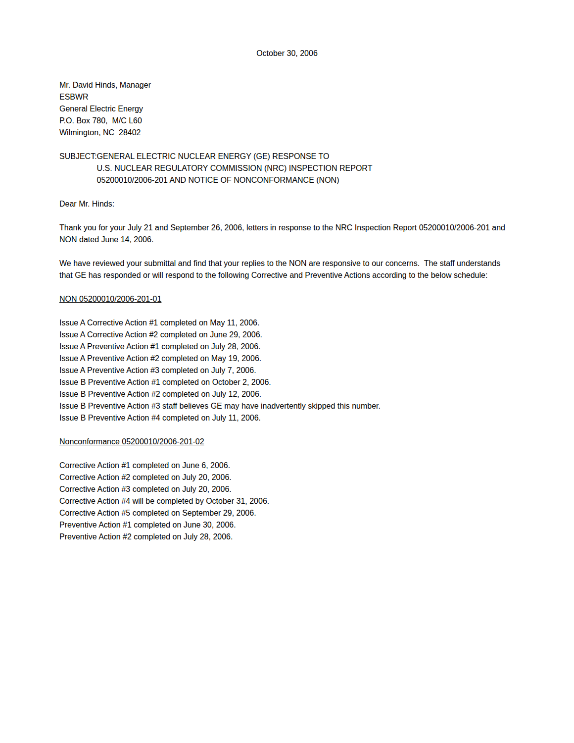October 30, 2006
Mr. David Hinds, Manager
ESBWR
General Electric Energy
P.O. Box 780, M/C L60
Wilmington, NC 28402
| SUBJECT: | GENERAL ELECTRIC NUCLEAR ENERGY (GE) RESPONSE TO U.S. NUCLEAR REGULATORY COMMISSION (NRC) INSPECTION REPORT 05200010/2006-201 AND NOTICE OF NONCONFORMANCE (NON) |
Dear Mr. Hinds:
Thank you for your July 21 and September 26, 2006, letters in response to the NRC Inspection Report 05200010/2006-201 and NON dated June 14, 2006.
We have reviewed your submittal and find that your replies to the NON are responsive to our concerns. The staff understands that GE has responded or will respond to the following Corrective and Preventive Actions according to the below schedule:
NON 05200010/2006-201-01
Issue A Corrective Action #1 completed on May 11, 2006.
Issue A Corrective Action #2 completed on June 29, 2006.
Issue A Preventive Action #1 completed on July 28, 2006.
Issue A Preventive Action #2 completed on May 19, 2006.
Issue A Preventive Action #3 completed on July 7, 2006.
Issue B Preventive Action #1 completed on October 2, 2006.
Issue B Preventive Action #2 completed on July 12, 2006.
Issue B Preventive Action #3 staff believes GE may have inadvertently skipped this number.
Issue B Preventive Action #4 completed on July 11, 2006.
Nonconformance 05200010/2006-201-02
Corrective Action #1 completed on June 6, 2006.
Corrective Action #2 completed on July 20, 2006.
Corrective Action #3 completed on July 20, 2006.
Corrective Action #4 will be completed by October 31, 2006.
Corrective Action #5 completed on September 29, 2006.
Preventive Action #1 completed on June 30, 2006.
Preventive Action #2 completed on July 28, 2006.